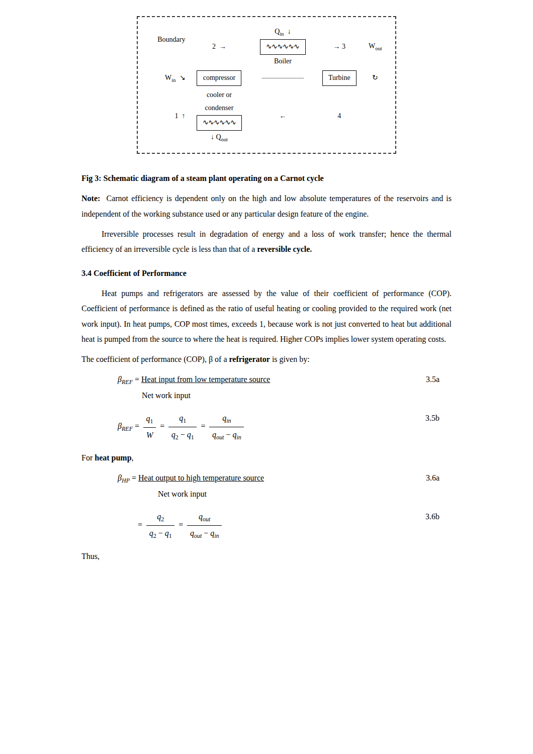| Boundary | 2 → | Q in ↓ ∿∿∿∿∿∿ Boiler | → 3 | W out |
| W in ↘ | compressor | —————— | Turbine | ↻ |
| 1 ↑ | cooler or condenser ∿∿∿∿∿∿ ↓ Q out | ← | 4 | |
Fig 3: Schematic diagram of a steam plant operating on a Carnot cycle
Note: Carnot efficiency is dependent only on the high and low absolute temperatures of the reservoirs and is independent of the working substance used or any particular design feature of the engine.
Irreversible processes result in degradation of energy and a loss of work transfer; hence the thermal efficiency of an irreversible cycle is less than that of a reversible cycle.
3.4 Coefficient of Performance
Heat pumps and refrigerators are assessed by the value of their coefficient of performance (COP). Coefficient of performance is defined as the ratio of useful heating or cooling provided to the required work (net work input). In heat pumps, COP most times, exceeds 1, because work is not just converted to heat but additional heat is pumped from the source to where the heat is required. Higher COPs implies lower system operating costs.
The coefficient of performance (COP), β of a refrigerator is given by:
βREF = Heat input from low temperature source
3.5a
Net work input
βREF = q 1 W = q 1 q 2 − q 1 = qin qout − qin
3.5b
For heat pump,
βHP = Heat output to high temperature source
3.6a
Net work input
= q 2 q 2 − q 1 = qout qout − qin
3.6b
Thus,